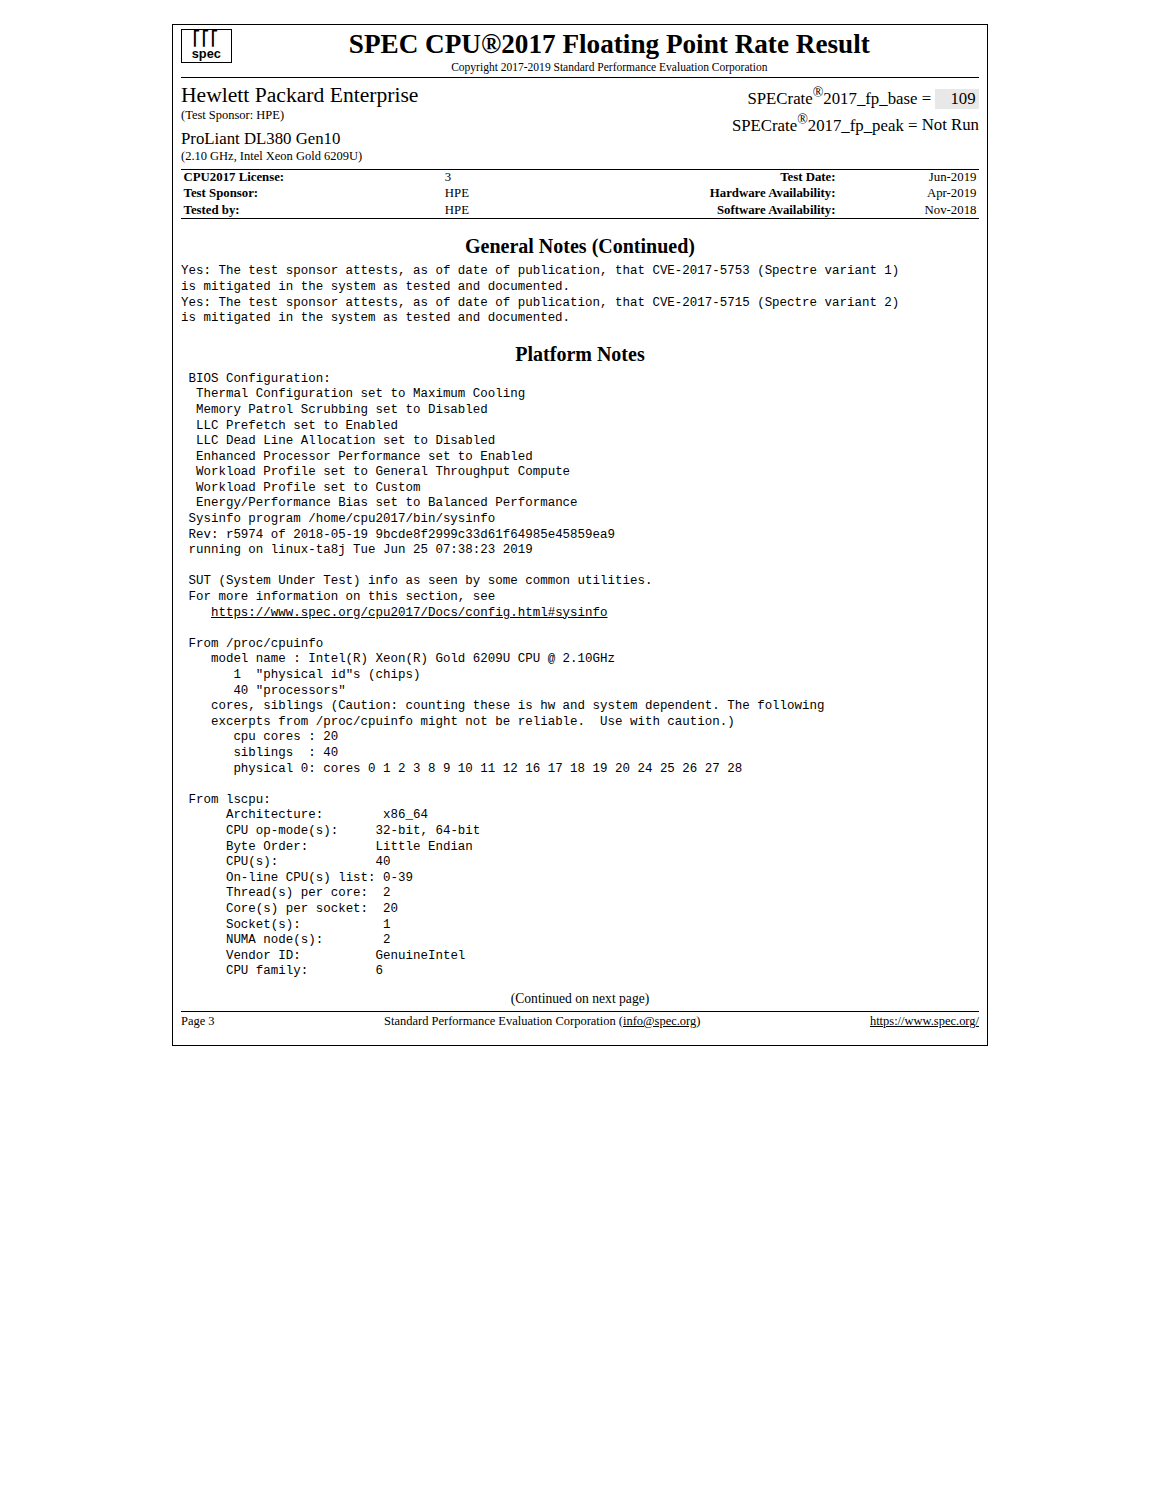⎡⎡⎡
spec
SPEC CPU®2017 Floating Point Rate Result
Copyright 2017-2019 Standard Performance Evaluation Corporation
Hewlett Packard Enterprise
(Test Sponsor: HPE)
ProLiant DL380 Gen10
(2.10 GHz, Intel Xeon Gold 6209U)
SPECrate®2017_fp_base = 109
SPECrate®2017_fp_peak = Not Run
| CPU2017 License: | 3 | Test Date: | Jun-2019 |
| Test Sponsor: | HPE | Hardware Availability: | Apr-2019 |
| Tested by: | HPE | Software Availability: | Nov-2018 |
General Notes (Continued)
Yes: The test sponsor attests, as of date of publication, that CVE-2017-5753 (Spectre variant 1)
is mitigated in the system as tested and documented.
Yes: The test sponsor attests, as of date of publication, that CVE-2017-5715 (Spectre variant 2)
is mitigated in the system as tested and documented.
Platform Notes
 BIOS Configuration:
  Thermal Configuration set to Maximum Cooling
  Memory Patrol Scrubbing set to Disabled
  LLC Prefetch set to Enabled
  LLC Dead Line Allocation set to Disabled
  Enhanced Processor Performance set to Enabled
  Workload Profile set to General Throughput Compute
  Workload Profile set to Custom
  Energy/Performance Bias set to Balanced Performance
 Sysinfo program /home/cpu2017/bin/sysinfo
 Rev: r5974 of 2018-05-19 9bcde8f2999c33d61f64985e45859ea9
 running on linux-ta8j Tue Jun 25 07:38:23 2019

 SUT (System Under Test) info as seen by some common utilities.
 For more information on this section, see
    https://www.spec.org/cpu2017/Docs/config.html#sysinfo

 From /proc/cpuinfo
    model name : Intel(R) Xeon(R) Gold 6209U CPU @ 2.10GHz
       1  "physical id"s (chips)
       40 "processors"
    cores, siblings (Caution: counting these is hw and system dependent. The following
    excerpts from /proc/cpuinfo might not be reliable.  Use with caution.)
       cpu cores : 20
       siblings  : 40
       physical 0: cores 0 1 2 3 8 9 10 11 12 16 17 18 19 20 24 25 26 27 28

 From lscpu:
      Architecture:        x86_64
      CPU op-mode(s):     32-bit, 64-bit
      Byte Order:         Little Endian
      CPU(s):             40
      On-line CPU(s) list: 0-39
      Thread(s) per core:  2
      Core(s) per socket:  20
      Socket(s):           1
      NUMA node(s):        2
      Vendor ID:          GenuineIntel
      CPU family:         6
(Continued on next page)
Page 3 Standard Performance Evaluation Corporation (info@spec.org) https://www.spec.org/